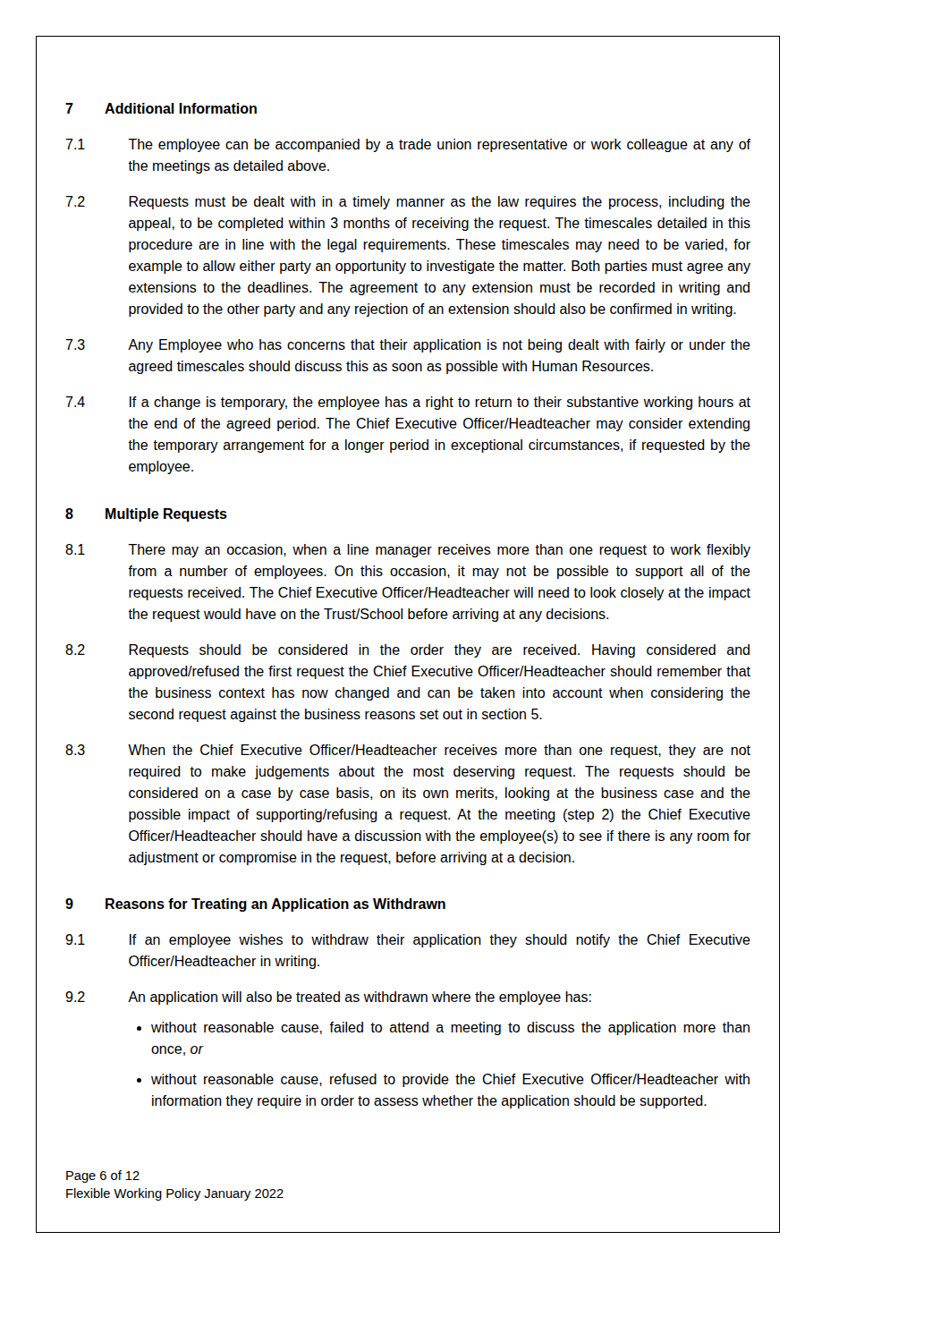7 Additional Information
7.1
The employee can be accompanied by a trade union representative or work colleague at any of the meetings as detailed above.
7.2
Requests must be dealt with in a timely manner as the law requires the process, including the appeal, to be completed within 3 months of receiving the request. The timescales detailed in this procedure are in line with the legal requirements. These timescales may need to be varied, for example to allow either party an opportunity to investigate the matter. Both parties must agree any extensions to the deadlines. The agreement to any extension must be recorded in writing and provided to the other party and any rejection of an extension should also be confirmed in writing.
7.3
Any Employee who has concerns that their application is not being dealt with fairly or under the agreed timescales should discuss this as soon as possible with Human Resources.
7.4
If a change is temporary, the employee has a right to return to their substantive working hours at the end of the agreed period. The Chief Executive Officer/Headteacher may consider extending the temporary arrangement for a longer period in exceptional circumstances, if requested by the employee.
8 Multiple Requests
8.1
There may an occasion, when a line manager receives more than one request to work flexibly from a number of employees. On this occasion, it may not be possible to support all of the requests received. The Chief Executive Officer/Headteacher will need to look closely at the impact the request would have on the Trust/School before arriving at any decisions.
8.2
Requests should be considered in the order they are received. Having considered and approved/refused the first request the Chief Executive Officer/Headteacher should remember that the business context has now changed and can be taken into account when considering the second request against the business reasons set out in section 5.
8.3
When the Chief Executive Officer/Headteacher receives more than one request, they are not required to make judgements about the most deserving request. The requests should be considered on a case by case basis, on its own merits, looking at the business case and the possible impact of supporting/refusing a request. At the meeting (step 2) the Chief Executive Officer/Headteacher should have a discussion with the employee(s) to see if there is any room for adjustment or compromise in the request, before arriving at a decision.
9 Reasons for Treating an Application as Withdrawn
9.1
If an employee wishes to withdraw their application they should notify the Chief Executive Officer/Headteacher in writing.
9.2
An application will also be treated as withdrawn where the employee has:
without reasonable cause, failed to attend a meeting to discuss the application more than once, or
without reasonable cause, refused to provide the Chief Executive Officer/Headteacher with information they require in order to assess whether the application should be supported.
Page 6 of 12
Flexible Working Policy January 2022